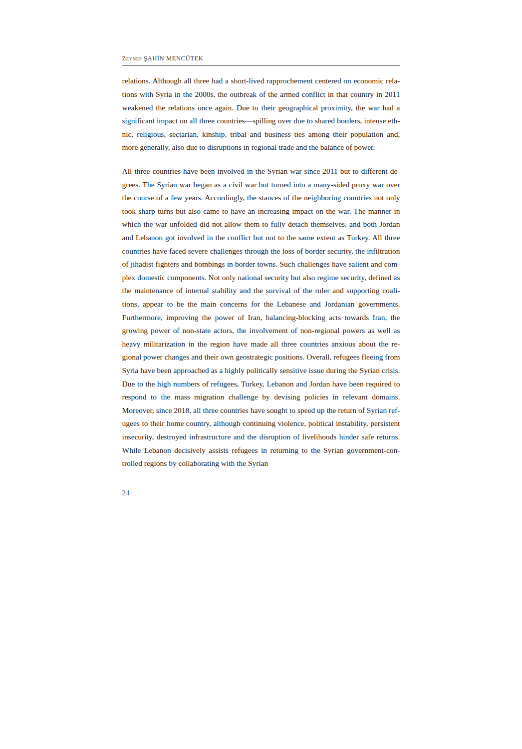Zeynep ŞAHİN MENCÜTEK
relations. Although all three had a short-lived rapprochement centered on economic relations with Syria in the 2000s, the outbreak of the armed conflict in that country in 2011 weakened the relations once again. Due to their geographical proximity, the war had a significant impact on all three countries—spilling over due to shared borders, intense ethnic, religious, sectarian, kinship, tribal and business ties among their population and, more generally, also due to disruptions in regional trade and the balance of power.
All three countries have been involved in the Syrian war since 2011 but to different degrees. The Syrian war began as a civil war but turned into a many-sided proxy war over the course of a few years. Accordingly, the stances of the neighboring countries not only took sharp turns but also came to have an increasing impact on the war. The manner in which the war unfolded did not allow them to fully detach themselves, and both Jordan and Lebanon got involved in the conflict but not to the same extent as Turkey. All three countries have faced severe challenges through the loss of border security, the infiltration of jihadist fighters and bombings in border towns. Such challenges have salient and complex domestic components. Not only national security but also regime security, defined as the maintenance of internal stability and the survival of the ruler and supporting coalitions, appear to be the main concerns for the Lebanese and Jordanian governments. Furthermore, improving the power of Iran, balancing-blocking acts towards Iran, the growing power of non-state actors, the involvement of non-regional powers as well as heavy militarization in the region have made all three countries anxious about the regional power changes and their own geostrategic positions. Overall, refugees fleeing from Syria have been approached as a highly politically sensitive issue during the Syrian crisis. Due to the high numbers of refugees, Turkey, Lebanon and Jordan have been required to respond to the mass migration challenge by devising policies in relevant domains. Moreover, since 2018, all three countries have sought to speed up the return of Syrian refugees to their home country, although continuing violence, political instability, persistent insecurity, destroyed infrastructure and the disruption of livelihoods hinder safe returns. While Lebanon decisively assists refugees in returning to the Syrian government-controlled regions by collaborating with the Syrian
24